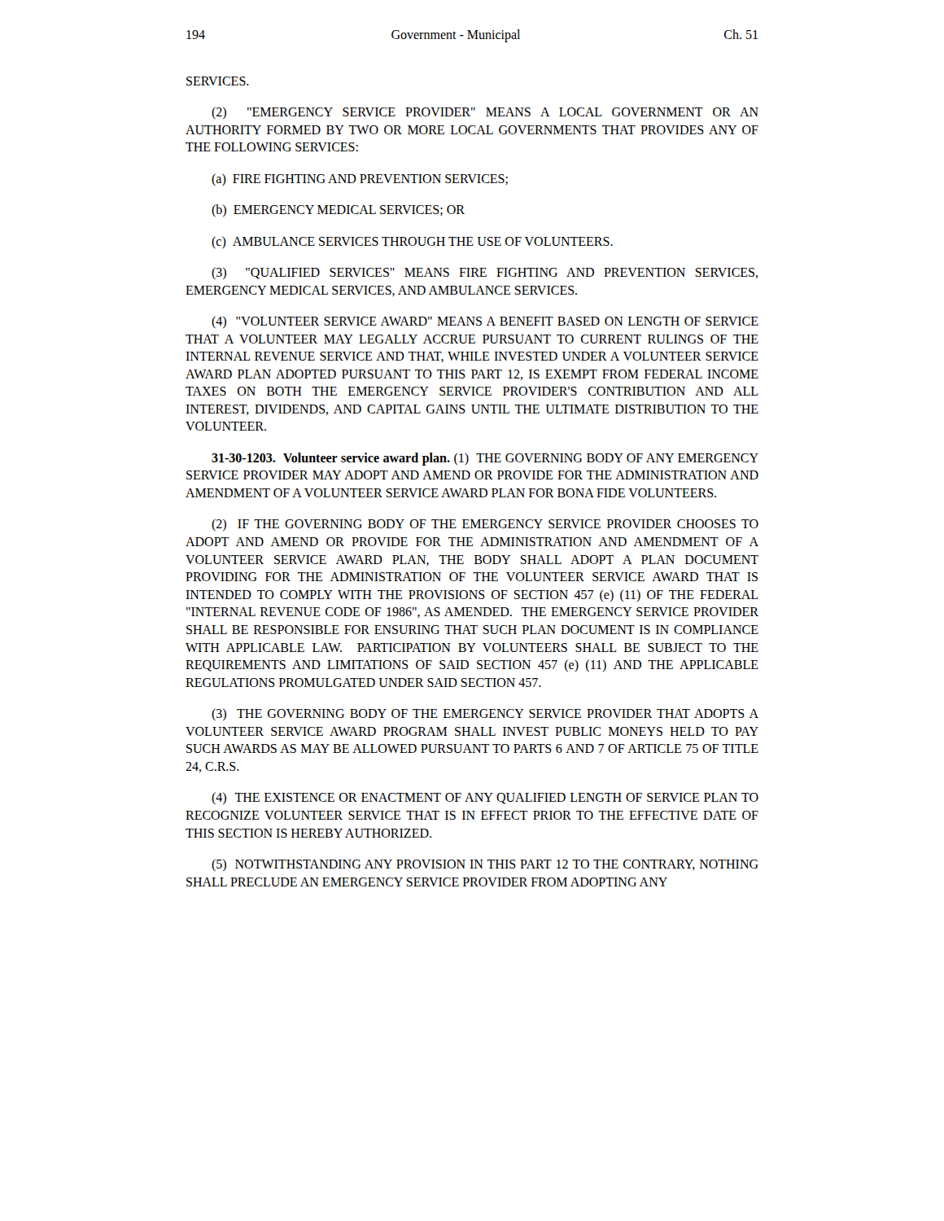194
Government - Municipal
Ch. 51
SERVICES.
(2) "EMERGENCY SERVICE PROVIDER" MEANS A LOCAL GOVERNMENT OR AN AUTHORITY FORMED BY TWO OR MORE LOCAL GOVERNMENTS THAT PROVIDES ANY OF THE FOLLOWING SERVICES:
(a) FIRE FIGHTING AND PREVENTION SERVICES;
(b) EMERGENCY MEDICAL SERVICES; OR
(c) AMBULANCE SERVICES THROUGH THE USE OF VOLUNTEERS.
(3) "QUALIFIED SERVICES" MEANS FIRE FIGHTING AND PREVENTION SERVICES, EMERGENCY MEDICAL SERVICES, AND AMBULANCE SERVICES.
(4) "VOLUNTEER SERVICE AWARD" MEANS A BENEFIT BASED ON LENGTH OF SERVICE THAT A VOLUNTEER MAY LEGALLY ACCRUE PURSUANT TO CURRENT RULINGS OF THE INTERNAL REVENUE SERVICE AND THAT, WHILE INVESTED UNDER A VOLUNTEER SERVICE AWARD PLAN ADOPTED PURSUANT TO THIS PART 12, IS EXEMPT FROM FEDERAL INCOME TAXES ON BOTH THE EMERGENCY SERVICE PROVIDER'S CONTRIBUTION AND ALL INTEREST, DIVIDENDS, AND CAPITAL GAINS UNTIL THE ULTIMATE DISTRIBUTION TO THE VOLUNTEER.
31-30-1203. Volunteer service award plan. (1) THE GOVERNING BODY OF ANY EMERGENCY SERVICE PROVIDER MAY ADOPT AND AMEND OR PROVIDE FOR THE ADMINISTRATION AND AMENDMENT OF A VOLUNTEER SERVICE AWARD PLAN FOR BONA FIDE VOLUNTEERS.
(2) IF THE GOVERNING BODY OF THE EMERGENCY SERVICE PROVIDER CHOOSES TO ADOPT AND AMEND OR PROVIDE FOR THE ADMINISTRATION AND AMENDMENT OF A VOLUNTEER SERVICE AWARD PLAN, THE BODY SHALL ADOPT A PLAN DOCUMENT PROVIDING FOR THE ADMINISTRATION OF THE VOLUNTEER SERVICE AWARD THAT IS INTENDED TO COMPLY WITH THE PROVISIONS OF SECTION 457 (e) (11) OF THE FEDERAL "INTERNAL REVENUE CODE OF 1986", AS AMENDED. THE EMERGENCY SERVICE PROVIDER SHALL BE RESPONSIBLE FOR ENSURING THAT SUCH PLAN DOCUMENT IS IN COMPLIANCE WITH APPLICABLE LAW. PARTICIPATION BY VOLUNTEERS SHALL BE SUBJECT TO THE REQUIREMENTS AND LIMITATIONS OF SAID SECTION 457 (e) (11) AND THE APPLICABLE REGULATIONS PROMULGATED UNDER SAID SECTION 457.
(3) THE GOVERNING BODY OF THE EMERGENCY SERVICE PROVIDER THAT ADOPTS A VOLUNTEER SERVICE AWARD PROGRAM SHALL INVEST PUBLIC MONEYS HELD TO PAY SUCH AWARDS AS MAY BE ALLOWED PURSUANT TO PARTS 6 AND 7 OF ARTICLE 75 OF TITLE 24, C.R.S.
(4) THE EXISTENCE OR ENACTMENT OF ANY QUALIFIED LENGTH OF SERVICE PLAN TO RECOGNIZE VOLUNTEER SERVICE THAT IS IN EFFECT PRIOR TO THE EFFECTIVE DATE OF THIS SECTION IS HEREBY AUTHORIZED.
(5) NOTWITHSTANDING ANY PROVISION IN THIS PART 12 TO THE CONTRARY, NOTHING SHALL PRECLUDE AN EMERGENCY SERVICE PROVIDER FROM ADOPTING ANY